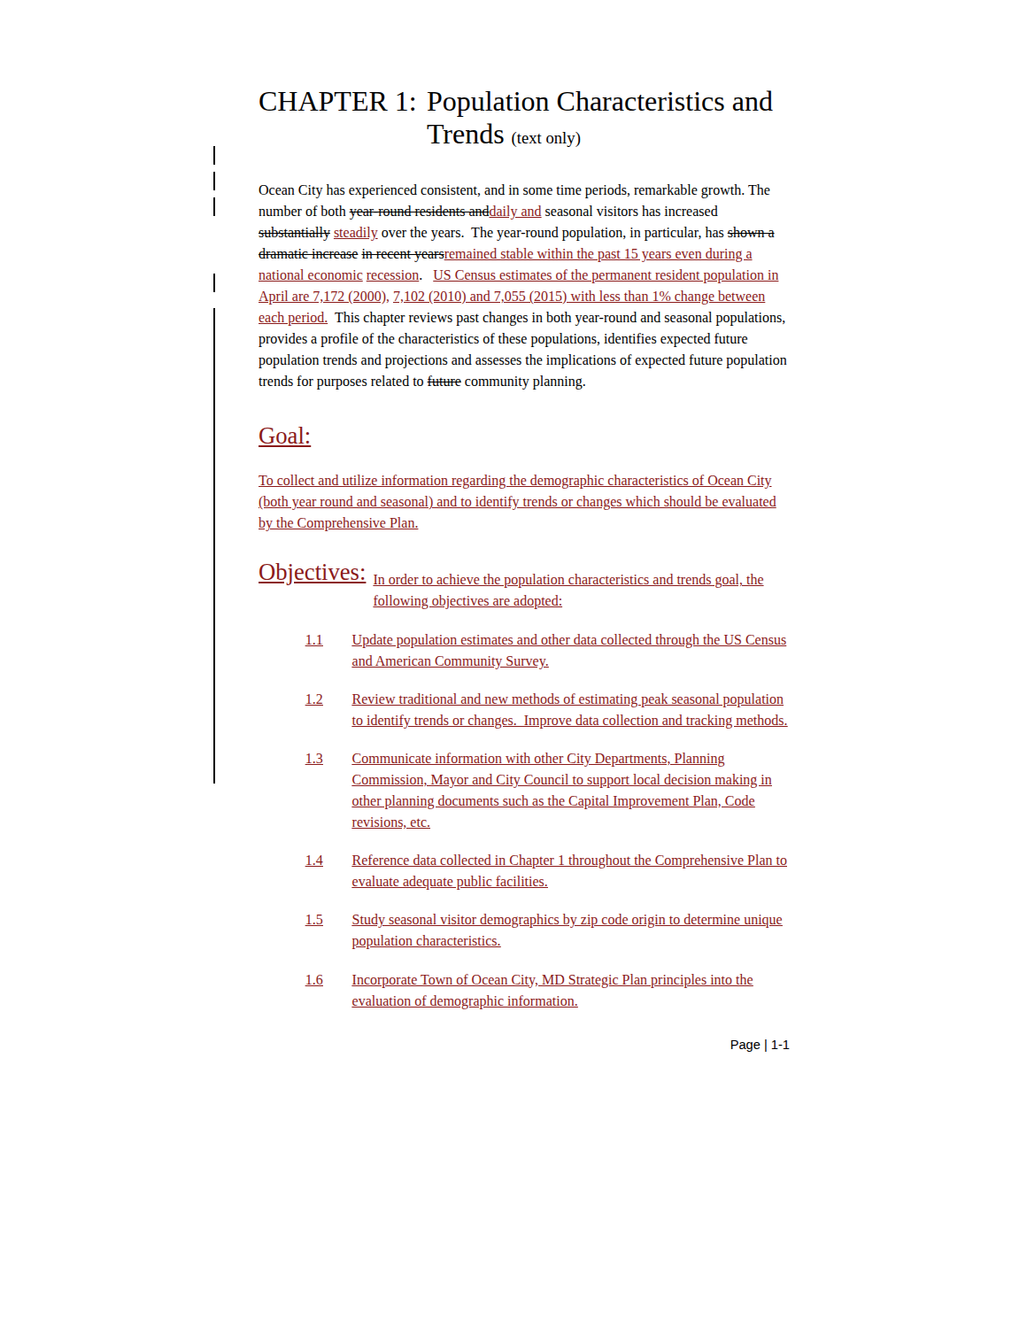CHAPTER 1: Population Characteristics and
Trends (text only)
Ocean City has experienced consistent, and in some time periods, remarkable growth. The number of both year-round residents and daily and seasonal visitors has increased substantially steadily over the years. The year-round population, in particular, has shown a dramatic increase in recent years remained stable within the past 15 years even during a national economic recession. US Census estimates of the permanent resident population in April are 7,172 (2000), 7,102 (2010) and 7,055 (2015) with less than 1% change between each period. This chapter reviews past changes in both year-round and seasonal populations, provides a profile of the characteristics of these populations, identifies expected future population trends and projections and assesses the implications of expected future population trends for purposes related to future community planning.
Goal:
To collect and utilize information regarding the demographic characteristics of Ocean City (both year round and seasonal) and to identify trends or changes which should be evaluated by the Comprehensive Plan.
Objectives: In order to achieve the population characteristics and trends goal, the
following objectives are adopted:
1.1 Update population estimates and other data collected through the US Census and American Community Survey.
1.2 Review traditional and new methods of estimating peak seasonal population to identify trends or changes. Improve data collection and tracking methods.
1.3 Communicate information with other City Departments, Planning Commission, Mayor and City Council to support local decision making in other planning documents such as the Capital Improvement Plan, Code revisions, etc.
1.4 Reference data collected in Chapter 1 throughout the Comprehensive Plan to evaluate adequate public facilities.
1.5 Study seasonal visitor demographics by zip code origin to determine unique population characteristics.
1.6 Incorporate Town of Ocean City, MD Strategic Plan principles into the evaluation of demographic information.
Page | 1-1